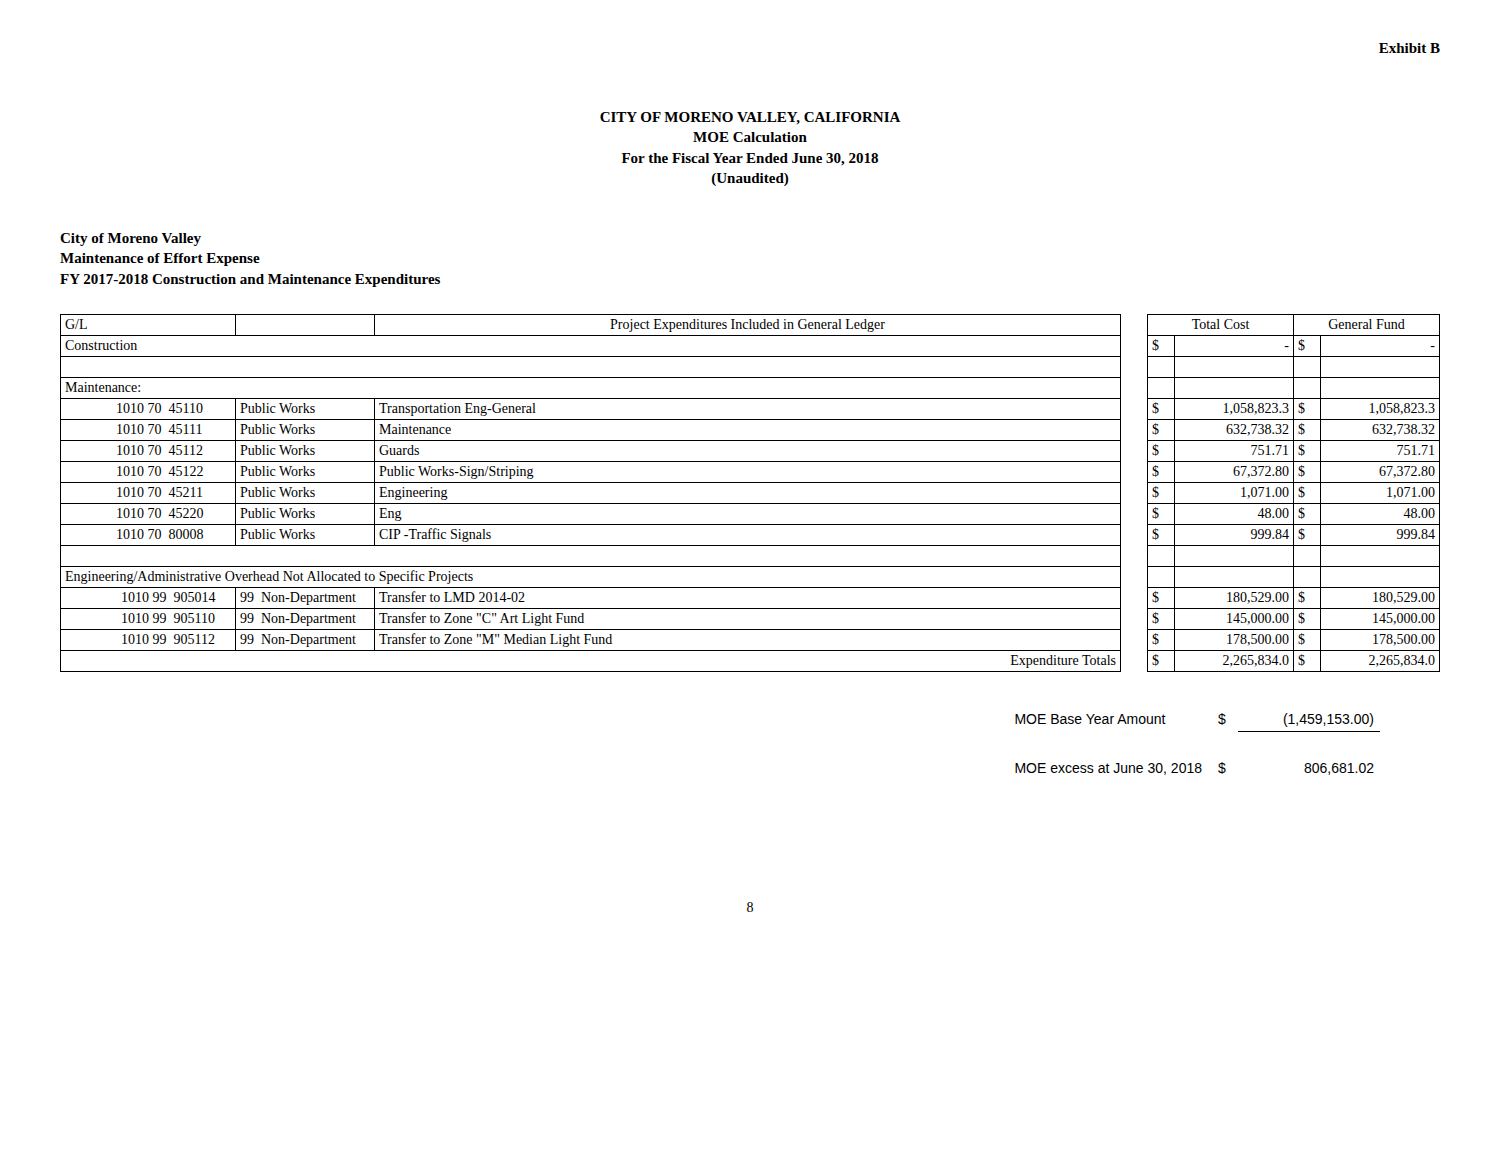Exhibit B
CITY OF MORENO VALLEY, CALIFORNIA
MOE Calculation
For the Fiscal Year Ended June 30, 2018
(Unaudited)
City of Moreno Valley
Maintenance of Effort Expense
FY 2017-2018 Construction and Maintenance Expenditures
| G/L | | Project Expenditures Included in General Ledger | | Total Cost | General Fund |
| Construction | | $ | - | $ | - |
| Maintenance: | | | | | |
| 1010 70 45110 | Public Works | Transportation Eng-General | | $ | 1,058,823.3 | $ | 1,058,823.3 |
| 1010 70 45111 | Public Works | Maintenance | | $ | 632,738.32 | $ | 632,738.32 |
| 1010 70 45112 | Public Works | Guards | | $ | 751.71 | $ | 751.71 |
| 1010 70 45122 | Public Works | Public Works-Sign/Striping | | $ | 67,372.80 | $ | 67,372.80 |
| 1010 70 45211 | Public Works | Engineering | | $ | 1,071.00 | $ | 1,071.00 |
| 1010 70 45220 | Public Works | Eng | | $ | 48.00 | $ | 48.00 |
| 1010 70 80008 | Public Works | CIP -Traffic Signals | | $ | 999.84 | $ | 999.84 |
| Engineering/Administrative Overhead Not Allocated to Specific Projects | | | | | |
| 1010 99 905014 | 99 Non-Department | Transfer to LMD 2014-02 | | $ | 180,529.00 | $ | 180,529.00 |
| 1010 99 905110 | 99 Non-Department | Transfer to Zone "C" Art Light Fund | | $ | 145,000.00 | $ | 145,000.00 |
| 1010 99 905112 | 99 Non-Department | Transfer to Zone "M" Median Light Fund | | $ | 178,500.00 | $ | 178,500.00 |
| Expenditure Totals | | $ | 2,265,834.0 | $ | 2,265,834.0 |
| MOE Base Year Amount | $ | (1,459,153.00) |
| MOE excess at June 30, 2018 | $ | 806,681.02 |
8